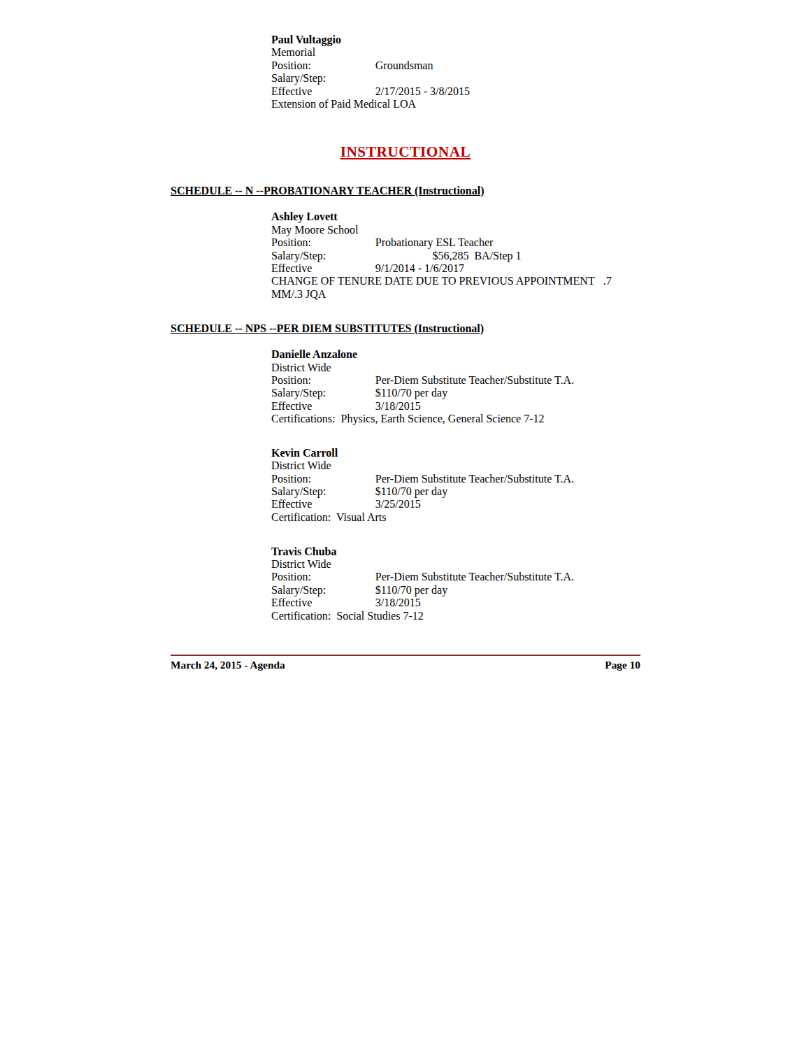Paul Vultaggio
Memorial
Position: Groundsman
Salary/Step:
Effective2/17/2015 - 3/8/2015
Extension of Paid Medical LOA
INSTRUCTIONAL
SCHEDULE -- N --PROBATIONARY TEACHER (Instructional)
Ashley Lovett
May Moore School
Position: Probationary ESL Teacher
Salary/Step:$56,285 BA/Step 1
Effective9/1/2014 - 1/6/2017
CHANGE OF TENURE DATE DUE TO PREVIOUS APPOINTMENT .7 MM/.3 JQA
SCHEDULE -- NPS --PER DIEM SUBSTITUTES (Instructional)
Danielle Anzalone
District Wide
Position: Per-Diem Substitute Teacher/Substitute T.A.
Salary/Step:$110/70 per day
Effective3/18/2015
Certifications: Physics, Earth Science, General Science 7-12
Kevin Carroll
District Wide
Position: Per-Diem Substitute Teacher/Substitute T.A.
Salary/Step:$110/70 per day
Effective3/25/2015
Certification: Visual Arts
Travis Chuba
District Wide
Position: Per-Diem Substitute Teacher/Substitute T.A.
Salary/Step:$110/70 per day
Effective3/18/2015
Certification: Social Studies 7-12
March 24, 2015 - Agenda Page 10